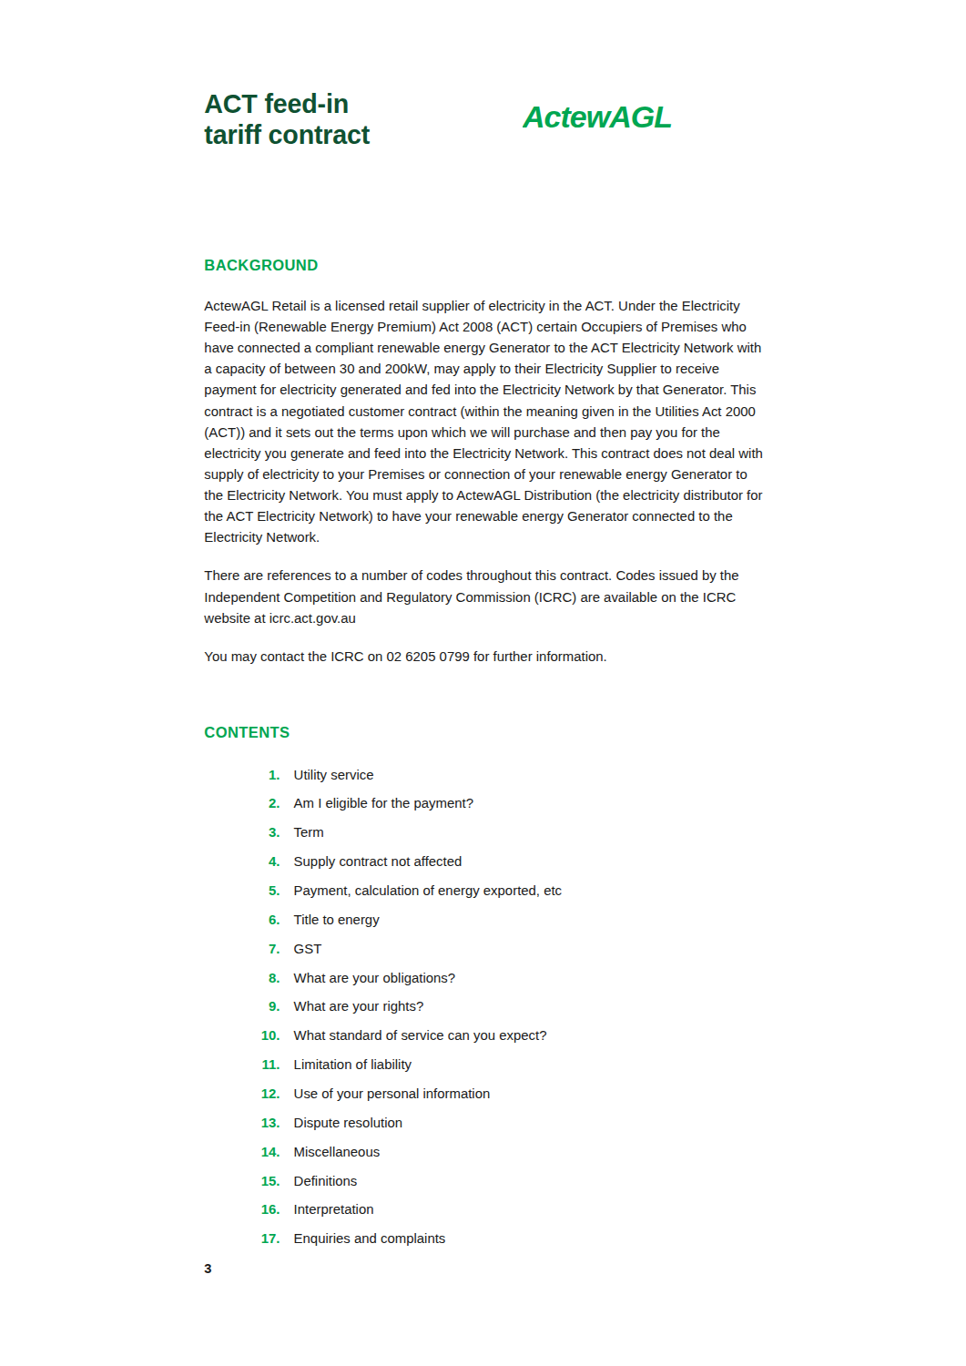ACT feed-in
tariff contract
ActewAGL
BACKGROUND
ActewAGL Retail is a licensed retail supplier of electricity in the ACT. Under the Electricity Feed-in (Renewable Energy Premium) Act 2008 (ACT) certain Occupiers of Premises who have connected a compliant renewable energy Generator to the ACT Electricity Network with a capacity of between 30 and 200kW, may apply to their Electricity Supplier to receive payment for electricity generated and fed into the Electricity Network by that Generator. This contract is a negotiated customer contract (within the meaning given in the Utilities Act 2000 (ACT)) and it sets out the terms upon which we will purchase and then pay you for the electricity you generate and feed into the Electricity Network. This contract does not deal with supply of electricity to your Premises or connection of your renewable energy Generator to the Electricity Network. You must apply to ActewAGL Distribution (the electricity distributor for the ACT Electricity Network) to have your renewable energy Generator connected to the Electricity Network.
There are references to a number of codes throughout this contract. Codes issued by the Independent Competition and Regulatory Commission (ICRC) are available on the ICRC website at icrc.act.gov.au
You may contact the ICRC on 02 6205 0799 for further information.
CONTENTS
Utility service
Am I eligible for the payment?
Term
Supply contract not affected
Payment, calculation of energy exported, etc
Title to energy
GST
What are your obligations?
What are your rights?
What standard of service can you expect?
Limitation of liability
Use of your personal information
Dispute resolution
Miscellaneous
Definitions
Interpretation
Enquiries and complaints
3